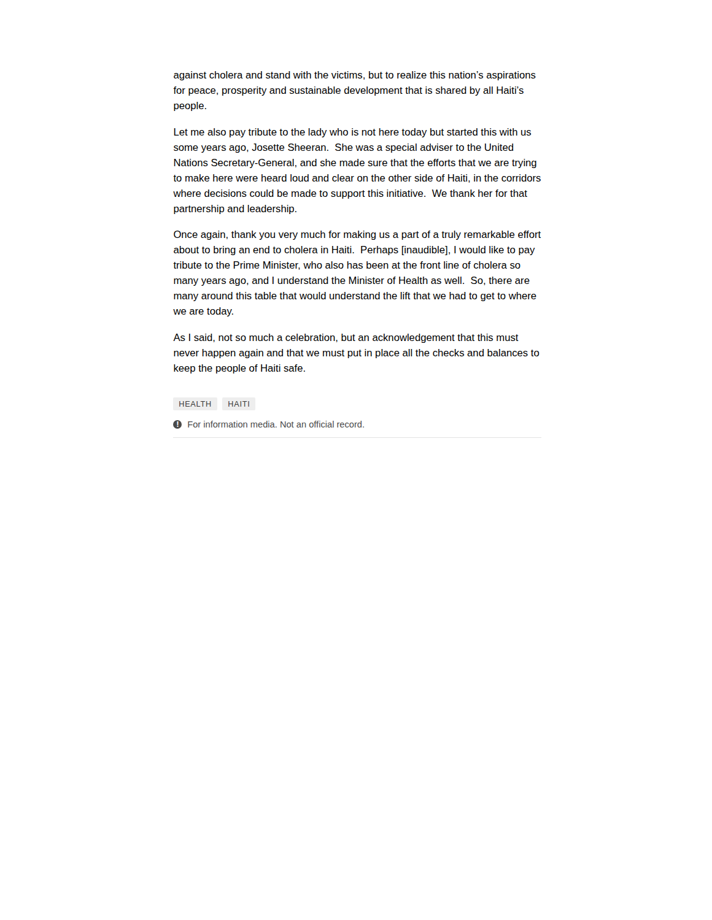against cholera and stand with the victims, but to realize this nation’s aspirations for peace, prosperity and sustainable development that is shared by all Haiti’s people.
Let me also pay tribute to the lady who is not here today but started this with us some years ago, Josette Sheeran. She was a special adviser to the United Nations Secretary-General, and she made sure that the efforts that we are trying to make here were heard loud and clear on the other side of Haiti, in the corridors where decisions could be made to support this initiative. We thank her for that partnership and leadership.
Once again, thank you very much for making us a part of a truly remarkable effort about to bring an end to cholera in Haiti. Perhaps [inaudible], I would like to pay tribute to the Prime Minister, who also has been at the front line of cholera so many years ago, and I understand the Minister of Health as well. So, there are many around this table that would understand the lift that we had to get to where we are today.
As I said, not so much a celebration, but an acknowledgement that this must never happen again and that we must put in place all the checks and balances to keep the people of Haiti safe.
HEALTH HAITI
! For information media. Not an official record.